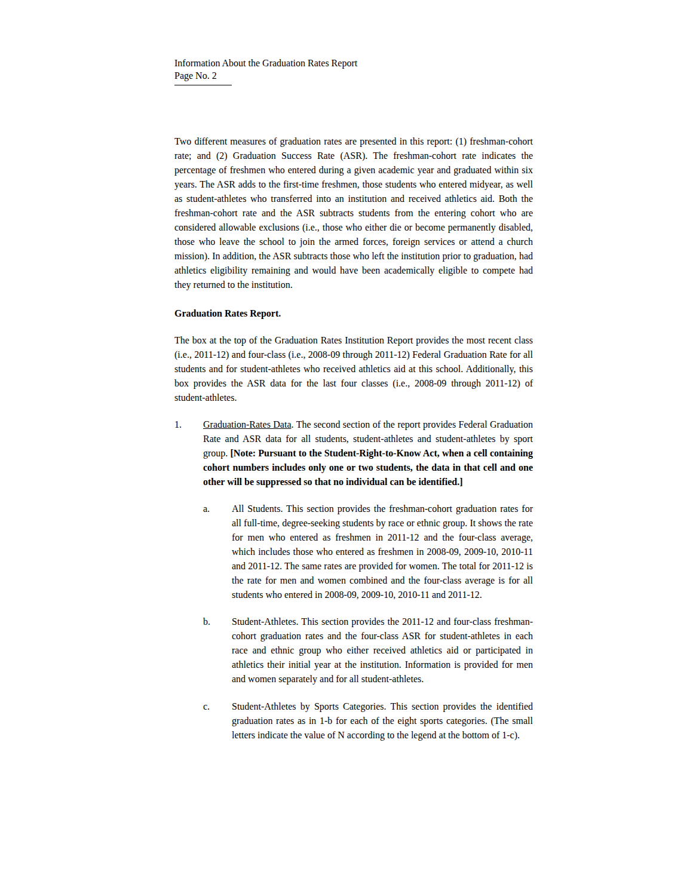Information About the Graduation Rates Report
Page No. 2
Two different measures of graduation rates are presented in this report: (1) freshman-cohort rate; and (2) Graduation Success Rate (ASR). The freshman-cohort rate indicates the percentage of freshmen who entered during a given academic year and graduated within six years. The ASR adds to the first-time freshmen, those students who entered midyear, as well as student-athletes who transferred into an institution and received athletics aid. Both the freshman-cohort rate and the ASR subtracts students from the entering cohort who are considered allowable exclusions (i.e., those who either die or become permanently disabled, those who leave the school to join the armed forces, foreign services or attend a church mission). In addition, the ASR subtracts those who left the institution prior to graduation, had athletics eligibility remaining and would have been academically eligible to compete had they returned to the institution.
Graduation Rates Report.
The box at the top of the Graduation Rates Institution Report provides the most recent class (i.e., 2011-12) and four-class (i.e., 2008-09 through 2011-12) Federal Graduation Rate for all students and for student-athletes who received athletics aid at this school. Additionally, this box provides the ASR data for the last four classes (i.e., 2008-09 through 2011-12) of student-athletes.
Graduation-Rates Data. The second section of the report provides Federal Graduation Rate and ASR data for all students, student-athletes and student-athletes by sport group. [Note: Pursuant to the Student-Right-to-Know Act, when a cell containing cohort numbers includes only one or two students, the data in that cell and one other will be suppressed so that no individual can be identified.]
All Students. This section provides the freshman-cohort graduation rates for all full-time, degree-seeking students by race or ethnic group. It shows the rate for men who entered as freshmen in 2011-12 and the four-class average, which includes those who entered as freshmen in 2008-09, 2009-10, 2010-11 and 2011-12. The same rates are provided for women. The total for 2011-12 is the rate for men and women combined and the four-class average is for all students who entered in 2008-09, 2009-10, 2010-11 and 2011-12.
Student-Athletes. This section provides the 2011-12 and four-class freshman-cohort graduation rates and the four-class ASR for student-athletes in each race and ethnic group who either received athletics aid or participated in athletics their initial year at the institution. Information is provided for men and women separately and for all student-athletes.
Student-Athletes by Sports Categories. This section provides the identified graduation rates as in 1-b for each of the eight sports categories. (The small letters indicate the value of N according to the legend at the bottom of 1-c).